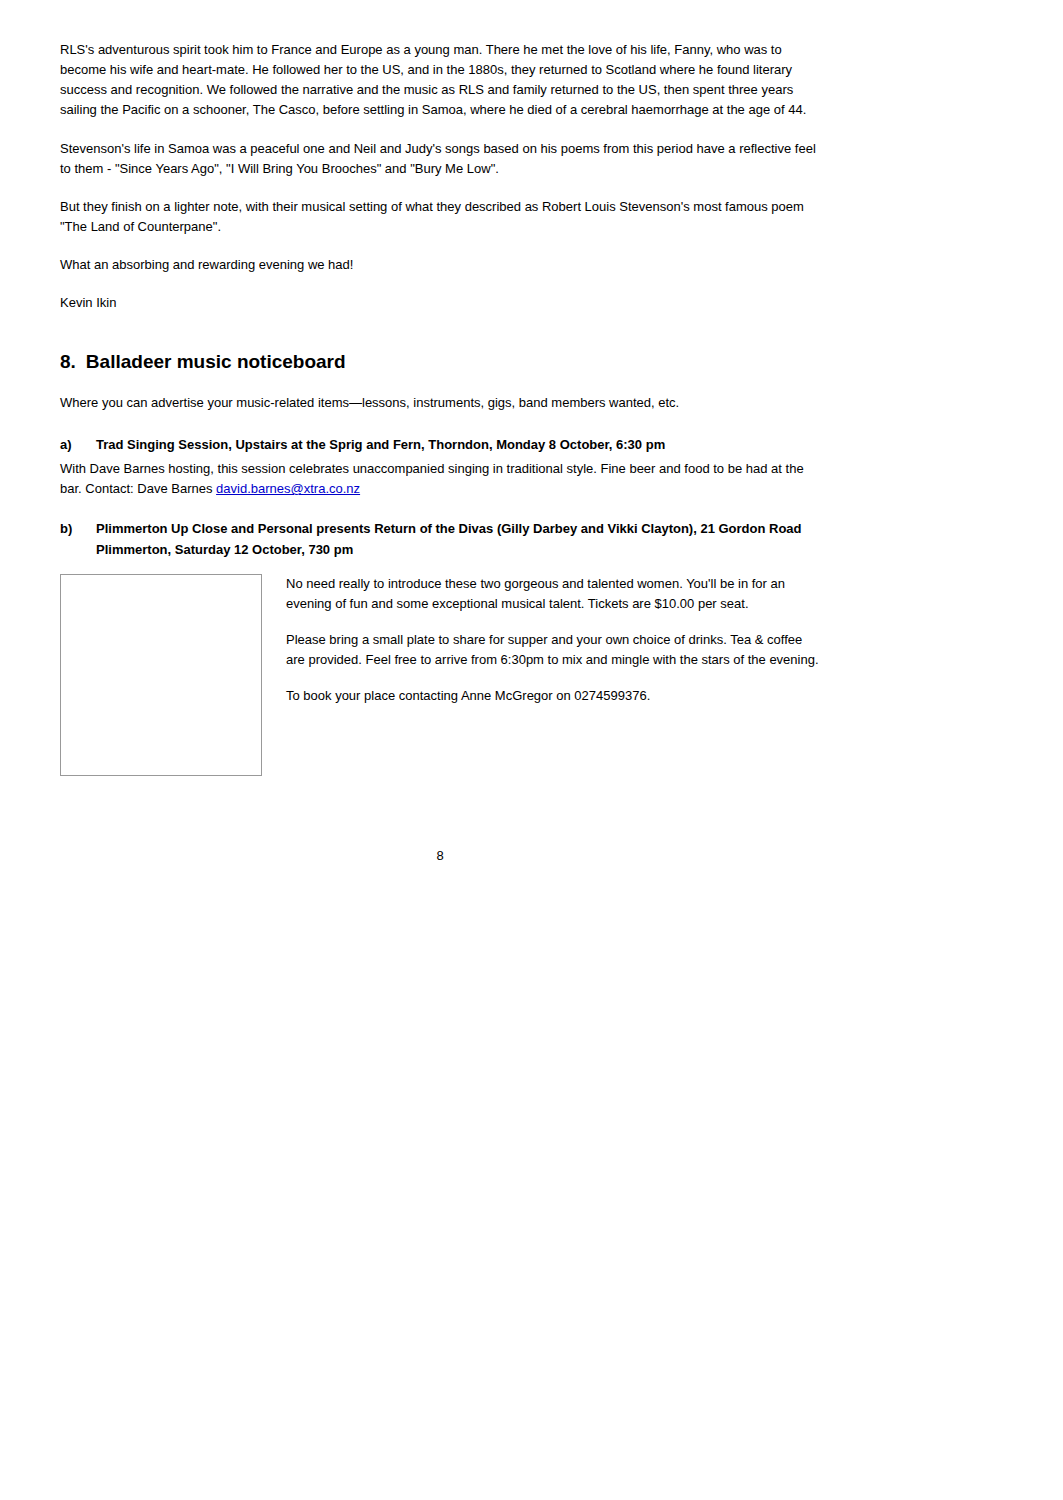RLS's adventurous spirit took him to France and Europe as a young man. There he met the love of his life, Fanny, who was to become his wife and heart-mate. He followed her to the US, and in the 1880s, they returned to Scotland where he found literary success and recognition. We followed the narrative and the music as RLS and family returned to the US, then spent three years sailing the Pacific on a schooner, The Casco, before settling in Samoa, where he died of a cerebral haemorrhage at the age of 44.
Stevenson's life in Samoa was a peaceful one and Neil and Judy's songs based on his poems from this period have a reflective feel to them - "Since Years Ago", "I Will Bring You Brooches" and "Bury Me Low".
But they finish on a lighter note, with their musical setting of what they described as Robert Louis Stevenson's most famous poem "The Land of Counterpane".
What an absorbing and rewarding evening we had!
Kevin Ikin
8. Balladeer music noticeboard
Where you can advertise your music-related items—lessons, instruments, gigs, band members wanted, etc.
a) Trad Singing Session, Upstairs at the Sprig and Fern, Thorndon, Monday 8 October, 6:30 pm
With Dave Barnes hosting, this session celebrates unaccompanied singing in traditional style. Fine beer and food to be had at the bar. Contact: Dave Barnes david.barnes@xtra.co.nz
b) Plimmerton Up Close and Personal presents Return of the Divas (Gilly Darbey and Vikki Clayton), 21 Gordon Road Plimmerton, Saturday 12 October, 730 pm
No need really to introduce these two gorgeous and talented women. You'll be in for an evening of fun and some exceptional musical talent. Tickets are $10.00 per seat.
Please bring a small plate to share for supper and your own choice of drinks. Tea & coffee are provided. Feel free to arrive from 6:30pm to mix and mingle with the stars of the evening.
To book your place contacting Anne McGregor on 0274599376.
8